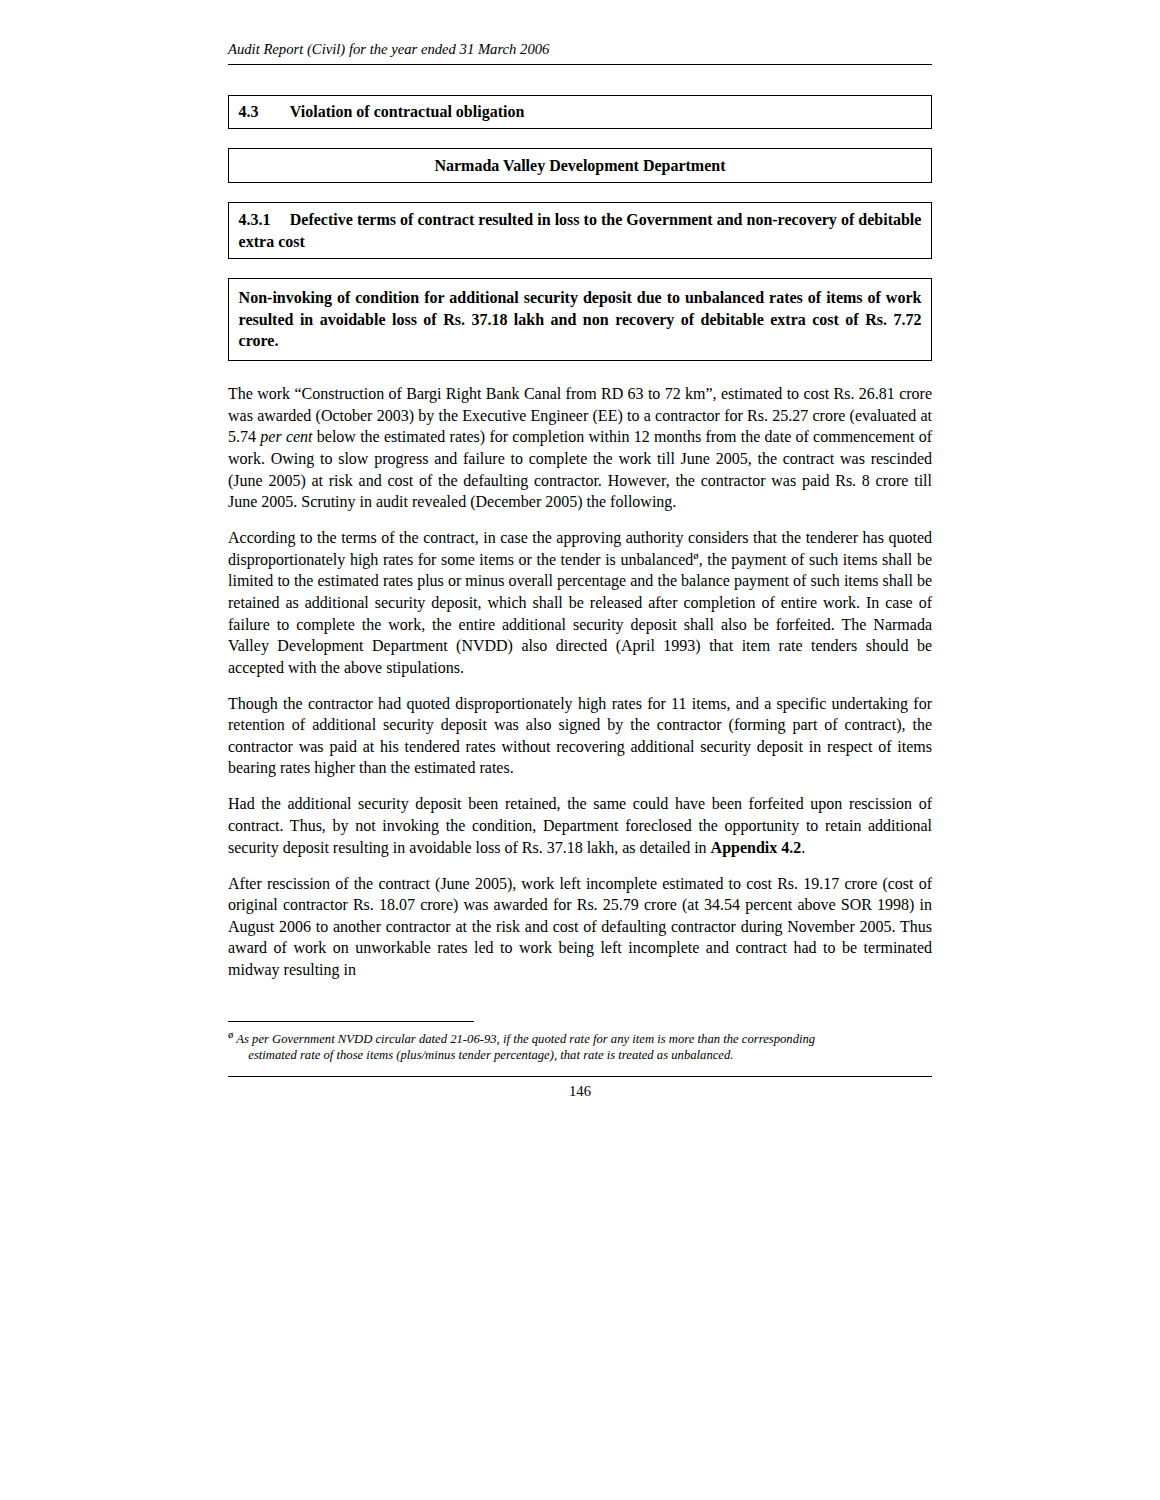Audit Report (Civil) for the year ended 31 March 2006
4.3 Violation of contractual obligation
Narmada Valley Development Department
4.3.1 Defective terms of contract resulted in loss to the Government and non-recovery of debitable extra cost
Non-invoking of condition for additional security deposit due to unbalanced rates of items of work resulted in avoidable loss of Rs. 37.18 lakh and non recovery of debitable extra cost of Rs. 7.72 crore.
The work “Construction of Bargi Right Bank Canal from RD 63 to 72 km”, estimated to cost Rs. 26.81 crore was awarded (October 2003) by the Executive Engineer (EE) to a contractor for Rs. 25.27 crore (evaluated at 5.74 per cent below the estimated rates) for completion within 12 months from the date of commencement of work. Owing to slow progress and failure to complete the work till June 2005, the contract was rescinded (June 2005) at risk and cost of the defaulting contractor. However, the contractor was paid Rs. 8 crore till June 2005. Scrutiny in audit revealed (December 2005) the following.
According to the terms of the contract, in case the approving authority considers that the tenderer has quoted disproportionately high rates for some items or the tender is unbalancedø, the payment of such items shall be limited to the estimated rates plus or minus overall percentage and the balance payment of such items shall be retained as additional security deposit, which shall be released after completion of entire work. In case of failure to complete the work, the entire additional security deposit shall also be forfeited. The Narmada Valley Development Department (NVDD) also directed (April 1993) that item rate tenders should be accepted with the above stipulations.
Though the contractor had quoted disproportionately high rates for 11 items, and a specific undertaking for retention of additional security deposit was also signed by the contractor (forming part of contract), the contractor was paid at his tendered rates without recovering additional security deposit in respect of items bearing rates higher than the estimated rates.
Had the additional security deposit been retained, the same could have been forfeited upon rescission of contract. Thus, by not invoking the condition, Department foreclosed the opportunity to retain additional security deposit resulting in avoidable loss of Rs. 37.18 lakh, as detailed in Appendix 4.2.
After rescission of the contract (June 2005), work left incomplete estimated to cost Rs. 19.17 crore (cost of original contractor Rs. 18.07 crore) was awarded for Rs. 25.79 crore (at 34.54 percent above SOR 1998) in August 2006 to another contractor at the risk and cost of defaulting contractor during November 2005. Thus award of work on unworkable rates led to work being left incomplete and contract had to be terminated midway resulting in
ø As per Government NVDD circular dated 21-06-93, if the quoted rate for any item is more than the corresponding estimated rate of those items (plus/minus tender percentage), that rate is treated as unbalanced.
146